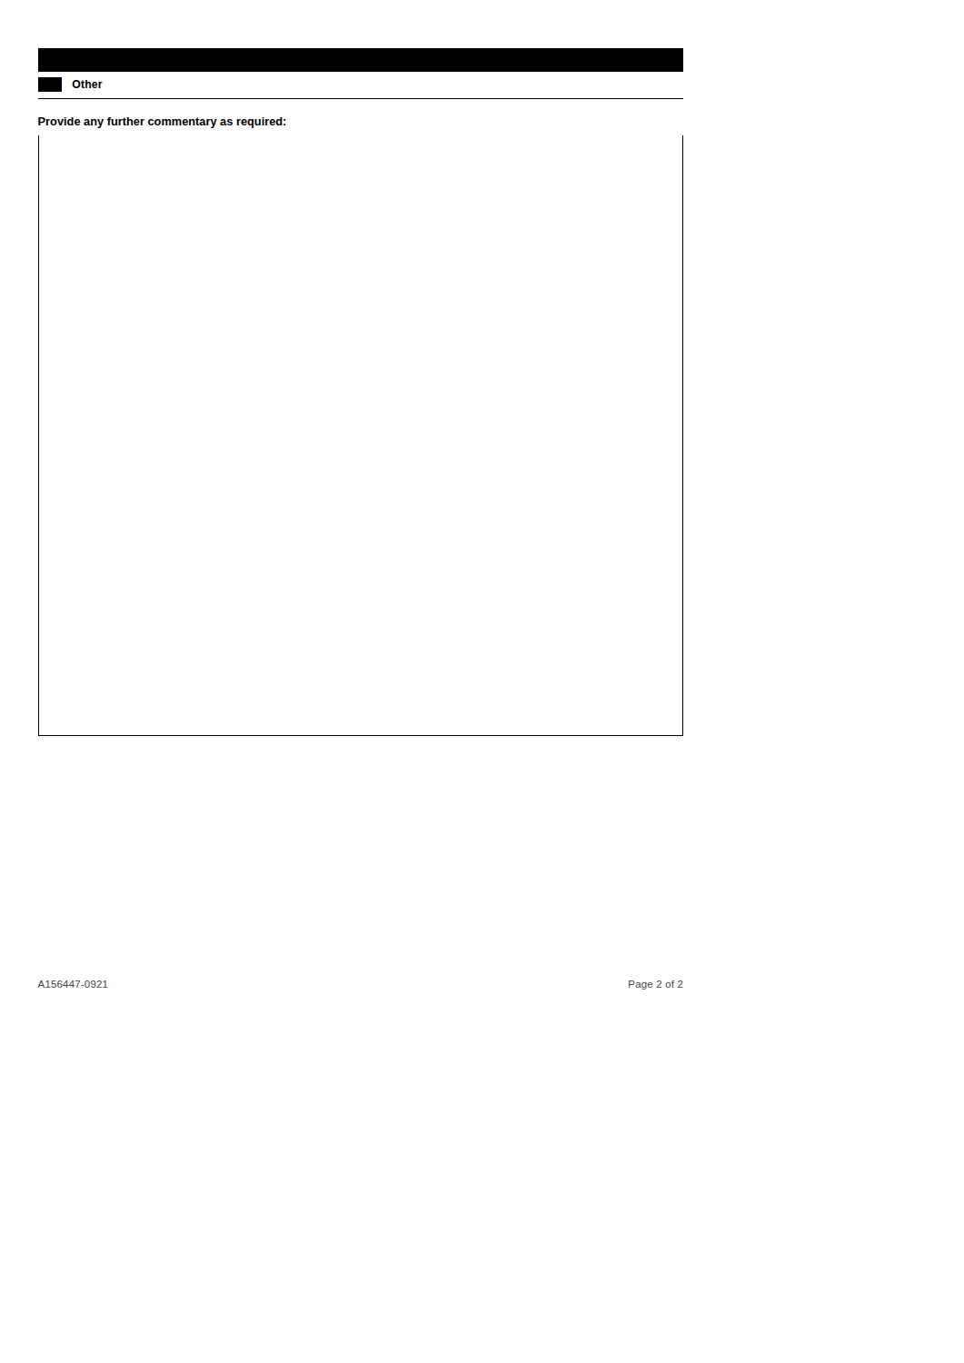Other
Provide any further commentary as required:
A156447-0921 Page 2 of 2